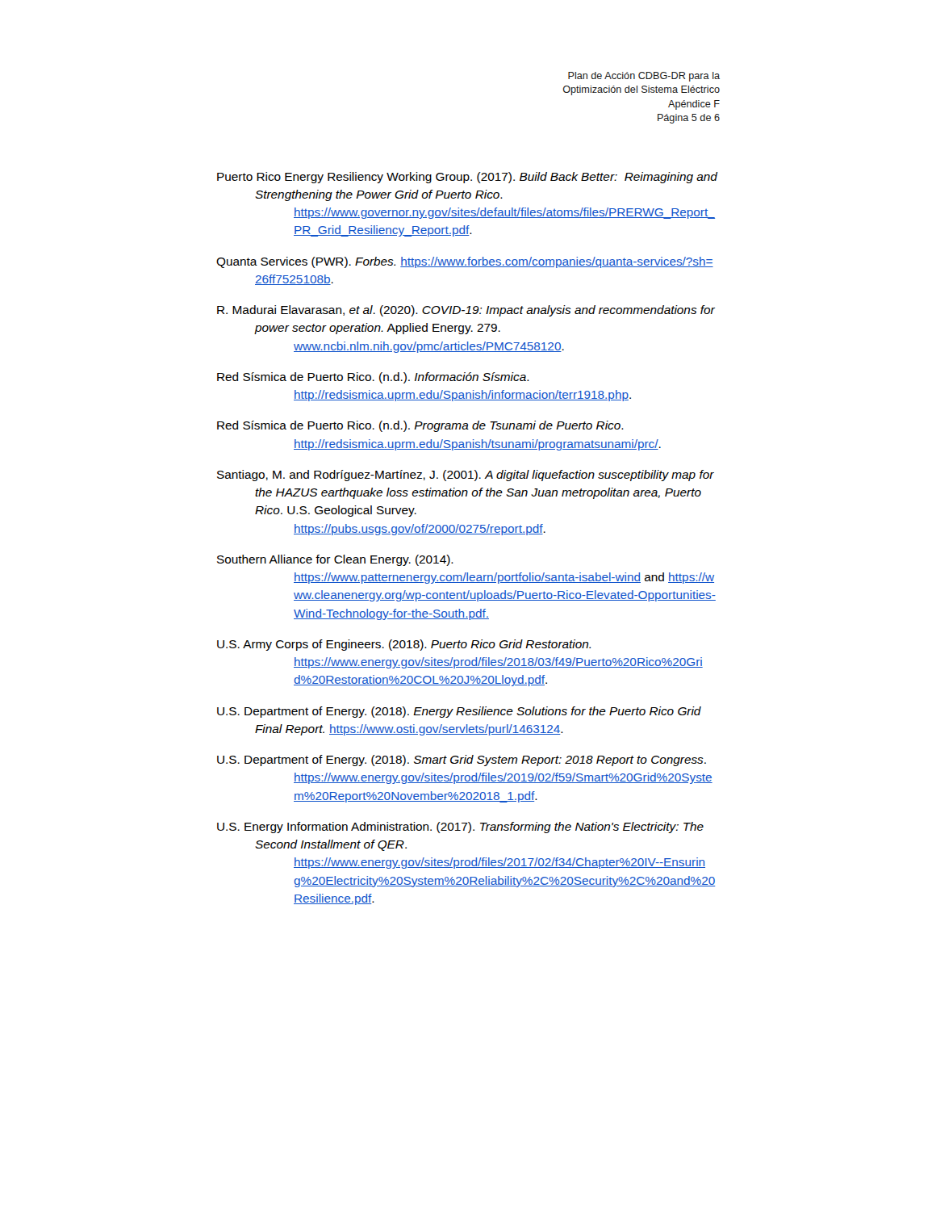Plan de Acción CDBG-DR para la
Optimización del Sistema Eléctrico
Apéndice F
Página 5 de 6
Puerto Rico Energy Resiliency Working Group. (2017). Build Back Better: Reimagining and Strengthening the Power Grid of Puerto Rico. https://www.governor.ny.gov/sites/default/files/atoms/files/PRERWG_Report_PR_Grid_Resiliency_Report.pdf.
Quanta Services (PWR). Forbes. https://www.forbes.com/companies/quanta-services/?sh=26ff7525108b.
R. Madurai Elavarasan, et al. (2020). COVID-19: Impact analysis and recommendations for power sector operation. Applied Energy. 279. www.ncbi.nlm.nih.gov/pmc/articles/PMC7458120.
Red Sísmica de Puerto Rico. (n.d.). Información Sísmica. http://redsismica.uprm.edu/Spanish/informacion/terr1918.php.
Red Sísmica de Puerto Rico. (n.d.). Programa de Tsunami de Puerto Rico. http://redsismica.uprm.edu/Spanish/tsunami/programatsunami/prc/.
Santiago, M. and Rodríguez-Martínez, J. (2001). A digital liquefaction susceptibility map for the HAZUS earthquake loss estimation of the San Juan metropolitan area, Puerto Rico. U.S. Geological Survey. https://pubs.usgs.gov/of/2000/0275/report.pdf.
Southern Alliance for Clean Energy. (2014). https://www.patternenergy.com/learn/portfolio/santa-isabel-wind and https://www.cleanenergy.org/wp-content/uploads/Puerto-Rico-Elevated-Opportunities-Wind-Technology-for-the-South.pdf.
U.S. Army Corps of Engineers. (2018). Puerto Rico Grid Restoration. https://www.energy.gov/sites/prod/files/2018/03/f49/Puerto%20Rico%20Grid%20Restoration%20COL%20J%20Lloyd.pdf.
U.S. Department of Energy. (2018). Energy Resilience Solutions for the Puerto Rico Grid Final Report. https://www.osti.gov/servlets/purl/1463124.
U.S. Department of Energy. (2018). Smart Grid System Report: 2018 Report to Congress. https://www.energy.gov/sites/prod/files/2019/02/f59/Smart%20Grid%20System%20Report%20November%202018_1.pdf.
U.S. Energy Information Administration. (2017). Transforming the Nation's Electricity: The Second Installment of QER. https://www.energy.gov/sites/prod/files/2017/02/f34/Chapter%20IV--Ensuring%20Electricity%20System%20Reliability%2C%20Security%2C%20and%20Resilience.pdf.